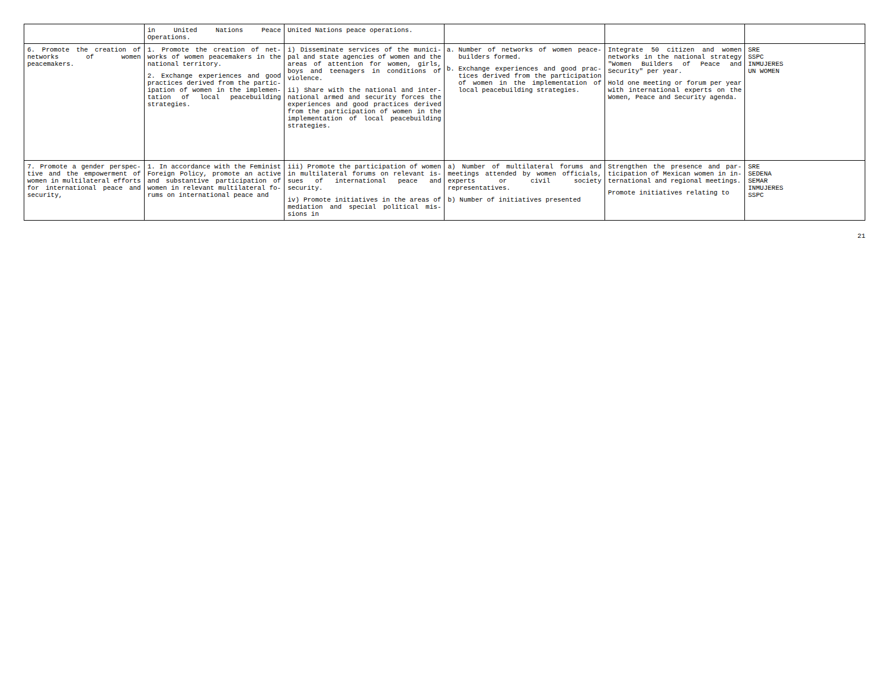| | in United Nations Peace Operations. | United Nations peace operations. | | | |
| 6. Promote the creation of networks of women peacemakers. | 1. Promote the creation of networks of women peacemakers in the national territory. 2. Exchange experiences and good practices derived from the participation of women in the implementation of local peacebuilding strategies. | i) Disseminate services of the municipal and state agencies of women and the areas of attention for women, girls, boys and teenagers in conditions of violence. ii) Share with the national and international armed and security forces the experiences and good practices derived from the participation of women in the implementation of local peacebuilding strategies. | Number of networks of women peacebuilders formed. Exchange experiences and good practices derived from the participation of women in the implementation of local peacebuilding strategies. | Integrate 50 citizen and women networks in the national strategy "Women Builders of Peace and Security" per year. Hold one meeting or forum per year with international experts on the Women, Peace and Security agenda. | SRE SSPC INMUJERES UN WOMEN |
| 7. Promote a gender perspective and the empowerment of women in multilateral efforts for international peace and security, | 1. In accordance with the Feminist Foreign Policy, promote an active and substantive participation of women in relevant multilateral forums on international peace and | iii) Promote the participation of women in multilateral forums on relevant issues of international peace and security. iv) Promote initiatives in the areas of mediation and special political missions in | a) Number of multilateral forums and meetings attended by women officials, experts or civil society representatives. b) Number of initiatives presented | Strengthen the presence and participation of Mexican women in international and regional meetings. Promote initiatives relating to | SRE SEDENA SEMAR INMUJERES SSPC |
21